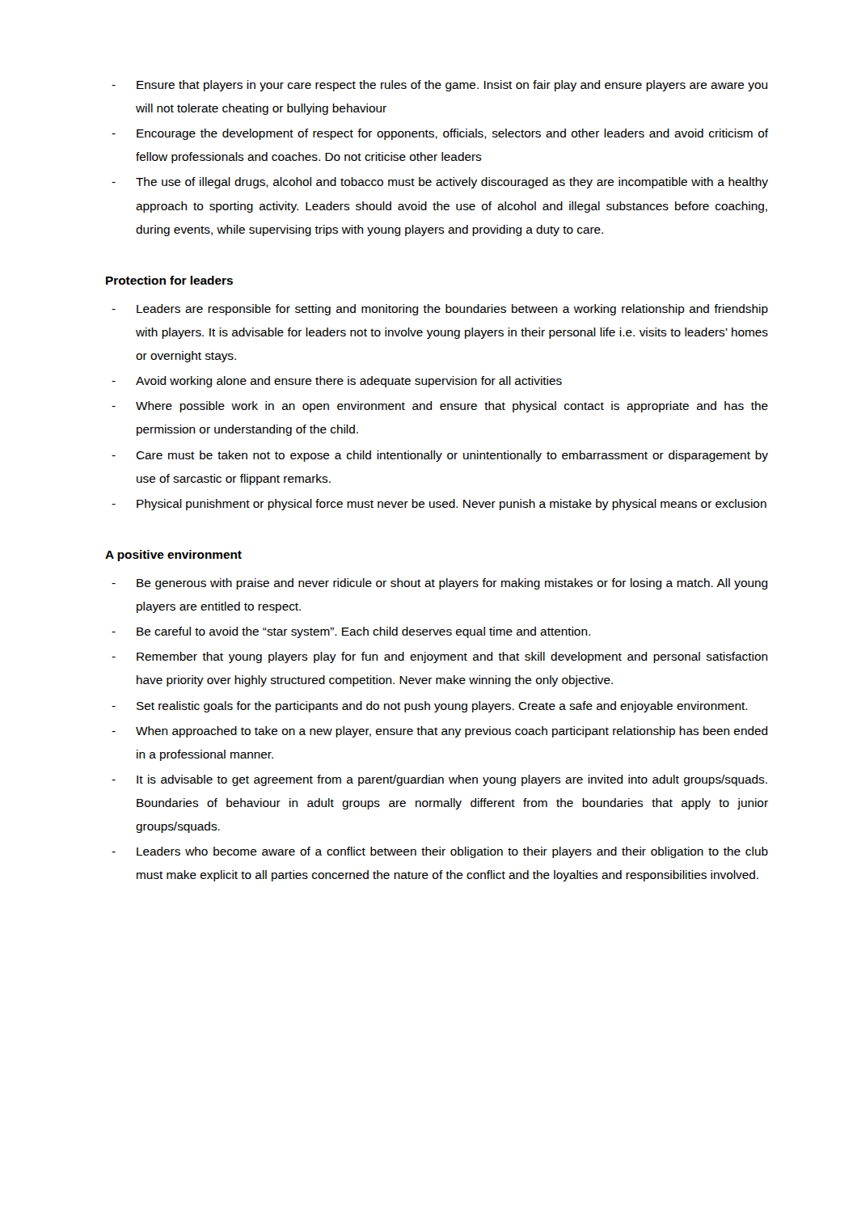Ensure that players in your care respect the rules of the game. Insist on fair play and ensure players are aware you will not tolerate cheating or bullying behaviour
Encourage the development of respect for opponents, officials, selectors and other leaders and avoid criticism of fellow professionals and coaches. Do not criticise other leaders
The use of illegal drugs, alcohol and tobacco must be actively discouraged as they are incompatible with a healthy approach to sporting activity. Leaders should avoid the use of alcohol and illegal substances before coaching, during events, while supervising trips with young players and providing a duty to care.
Protection for leaders
Leaders are responsible for setting and monitoring the boundaries between a working relationship and friendship with players. It is advisable for leaders not to involve young players in their personal life i.e. visits to leaders’ homes or overnight stays.
Avoid working alone and ensure there is adequate supervision for all activities
Where possible work in an open environment and ensure that physical contact is appropriate and has the permission or understanding of the child.
Care must be taken not to expose a child intentionally or unintentionally to embarrassment or disparagement by use of sarcastic or flippant remarks.
Physical punishment or physical force must never be used. Never punish a mistake by physical means or exclusion
A positive environment
Be generous with praise and never ridicule or shout at players for making mistakes or for losing a match. All young players are entitled to respect.
Be careful to avoid the “star system”. Each child deserves equal time and attention.
Remember that young players play for fun and enjoyment and that skill development and personal satisfaction have priority over highly structured competition. Never make winning the only objective.
Set realistic goals for the participants and do not push young players. Create a safe and enjoyable environment.
When approached to take on a new player, ensure that any previous coach participant relationship has been ended in a professional manner.
It is advisable to get agreement from a parent/guardian when young players are invited into adult groups/squads. Boundaries of behaviour in adult groups are normally different from the boundaries that apply to junior groups/squads.
Leaders who become aware of a conflict between their obligation to their players and their obligation to the club must make explicit to all parties concerned the nature of the conflict and the loyalties and responsibilities involved.